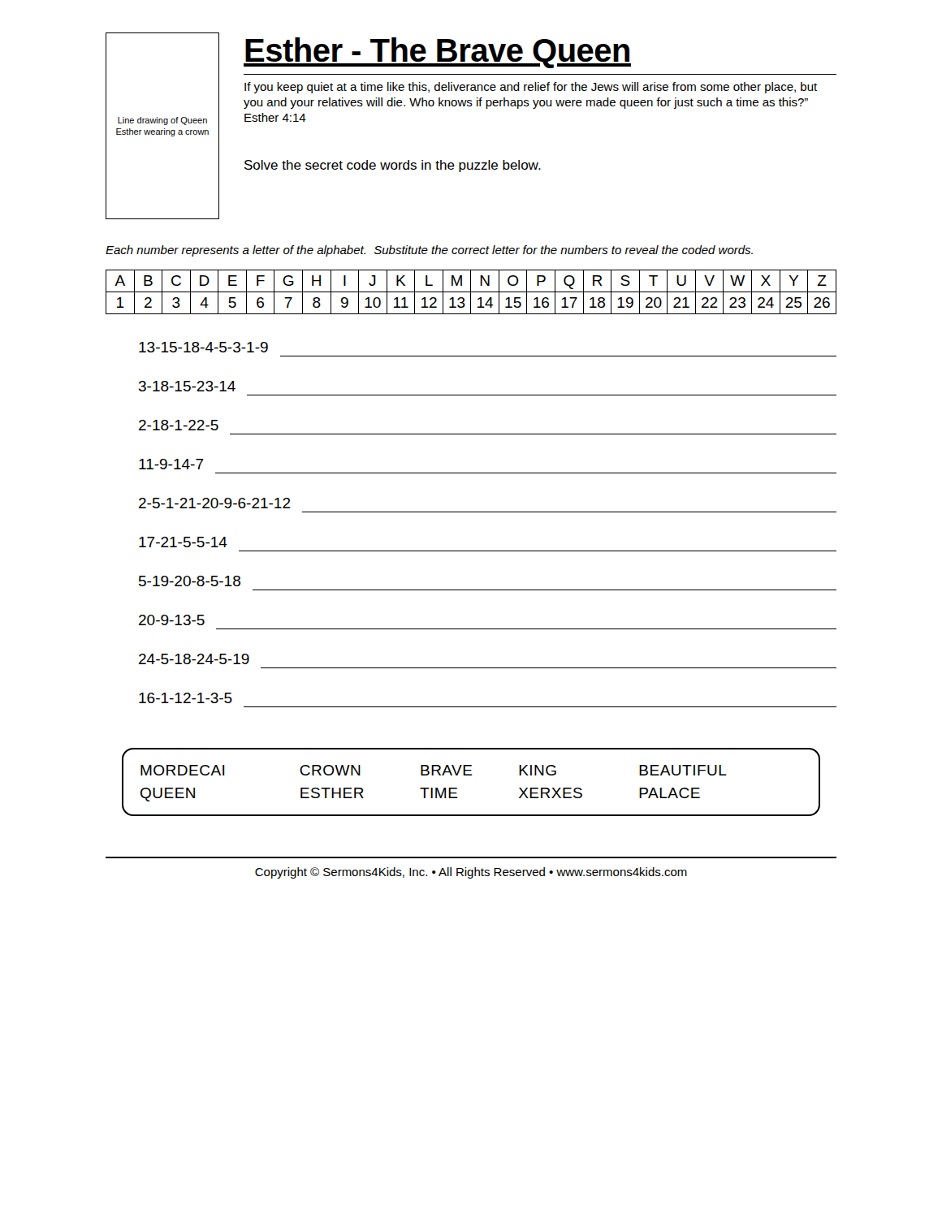Line drawing of Queen Esther wearing a crown
Esther - The Brave Queen
If you keep quiet at a time like this, deliverance and relief for the Jews will arise from some other place, but you and your relatives will die. Who knows if perhaps you were made queen for just such a time as this?” Esther 4:14
Solve the secret code words in the puzzle below.
Each number represents a letter of the alphabet. Substitute the correct letter for the numbers to reveal the coded words.
| A | B | C | D | E | F | G | H | I | J | K | L | M | N | O | P | Q | R | S | T | U | V | W | X | Y | Z |
| 1 | 2 | 3 | 4 | 5 | 6 | 7 | 8 | 9 | 10 | 11 | 12 | 13 | 14 | 15 | 16 | 17 | 18 | 19 | 20 | 21 | 22 | 23 | 24 | 25 | 26 |
13-15-18-4-5-3-1-9
3-18-15-23-14
2-18-1-22-5
11-9-14-7
2-5-1-21-20-9-6-21-12
17-21-5-5-14
5-19-20-8-5-18
20-9-13-5
24-5-18-24-5-19
16-1-12-1-3-5
| MORDECAI | CROWN | BRAVE | KING | BEAUTIFUL |
| QUEEN | ESTHER | TIME | XERXES | PALACE |
Copyright © Sermons4Kids, Inc. • All Rights Reserved • www.sermons4kids.com